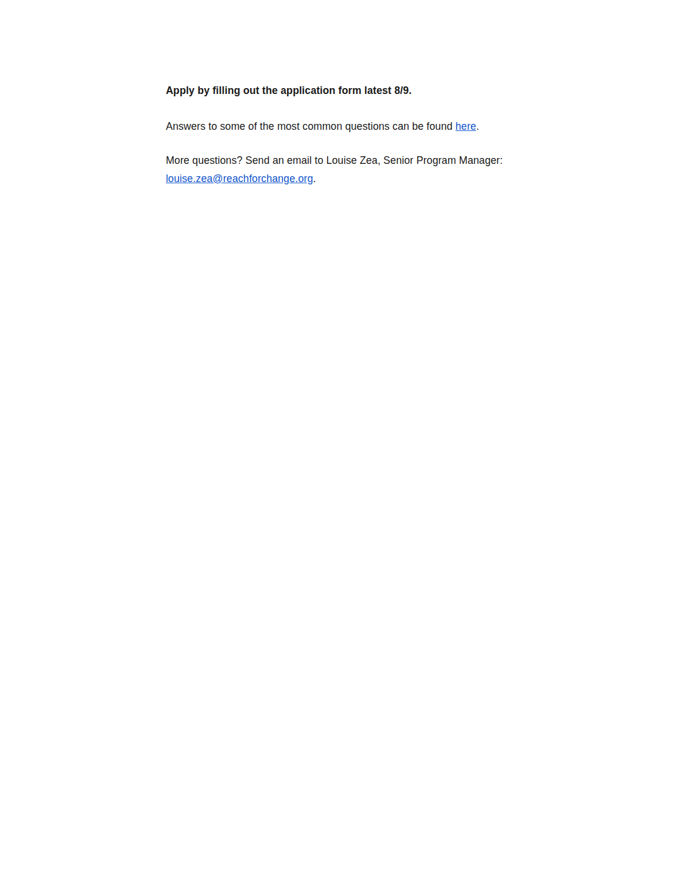Apply by filling out the application form latest 8/9.
Answers to some of the most common questions can be found here.
More questions? Send an email to Louise Zea, Senior Program Manager:
louise.zea@reachforchange.org.